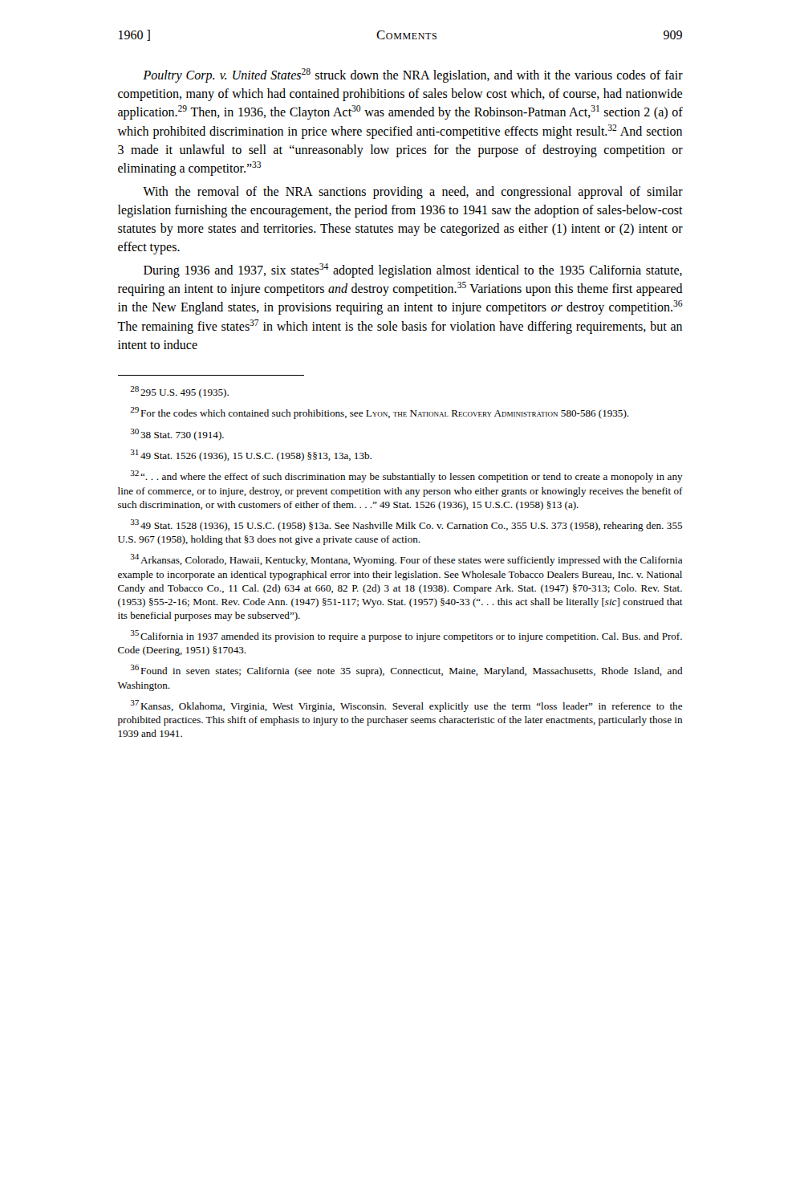1960 ] Comments 909
Poultry Corp. v. United States28 struck down the NRA legislation, and with it the various codes of fair competition, many of which had contained prohibitions of sales below cost which, of course, had nationwide application.29 Then, in 1936, the Clayton Act30 was amended by the Robinson-Patman Act,31 section 2 (a) of which prohibited discrimination in price where specified anti-competitive effects might result.32 And section 3 made it unlawful to sell at “unreasonably low prices for the purpose of destroying competition or eliminating a competitor.”33
With the removal of the NRA sanctions providing a need, and congressional approval of similar legislation furnishing the encouragement, the period from 1936 to 1941 saw the adoption of sales-below-cost statutes by more states and territories. These statutes may be categorized as either (1) intent or (2) intent or effect types.
During 1936 and 1937, six states34 adopted legislation almost identical to the 1935 California statute, requiring an intent to injure competitors and destroy competition.35 Variations upon this theme first appeared in the New England states, in provisions requiring an intent to injure competitors or destroy competition.36 The remaining five states37 in which intent is the sole basis for violation have differing requirements, but an intent to induce
28295 U.S. 495 (1935).
29 For the codes which contained such prohibitions, see Lyon, the National Recovery Administration 580-586 (1935).
3038 Stat. 730 (1914).
3149 Stat. 1526 (1936), 15 U.S.C. (1958) §§13, 13a, 13b.
32“. . . and where the effect of such discrimination may be substantially to lessen competition or tend to create a monopoly in any line of commerce, or to injure, destroy, or prevent competition with any person who either grants or knowingly receives the benefit of such discrimination, or with customers of either of them. . . .” 49 Stat. 1526 (1936), 15 U.S.C. (1958) §13 (a).
3349 Stat. 1528 (1936), 15 U.S.C. (1958) §13a. See Nashville Milk Co. v. Carnation Co., 355 U.S. 373 (1958), rehearing den. 355 U.S. 967 (1958), holding that §3 does not give a private cause of action.
34 Arkansas, Colorado, Hawaii, Kentucky, Montana, Wyoming. Four of these states were sufficiently impressed with the California example to incorporate an identical typographical error into their legislation. See Wholesale Tobacco Dealers Bureau, Inc. v. National Candy and Tobacco Co., 11 Cal. (2d) 634 at 660, 82 P. (2d) 3 at 18 (1938). Compare Ark. Stat. (1947) §70-313; Colo. Rev. Stat. (1953) §55-2-16; Mont. Rev. Code Ann. (1947) §51-117; Wyo. Stat. (1957) §40-33 (“. . . this act shall be literally [sic] construed that its beneficial purposes may be subserved”).
35 California in 1937 amended its provision to require a purpose to injure competitors or to injure competition. Cal. Bus. and Prof. Code (Deering, 1951) §17043.
36 Found in seven states; California (see note 35 supra), Connecticut, Maine, Maryland, Massachusetts, Rhode Island, and Washington.
37 Kansas, Oklahoma, Virginia, West Virginia, Wisconsin. Several explicitly use the term “loss leader” in reference to the prohibited practices. This shift of emphasis to injury to the purchaser seems characteristic of the later enactments, particularly those in 1939 and 1941.